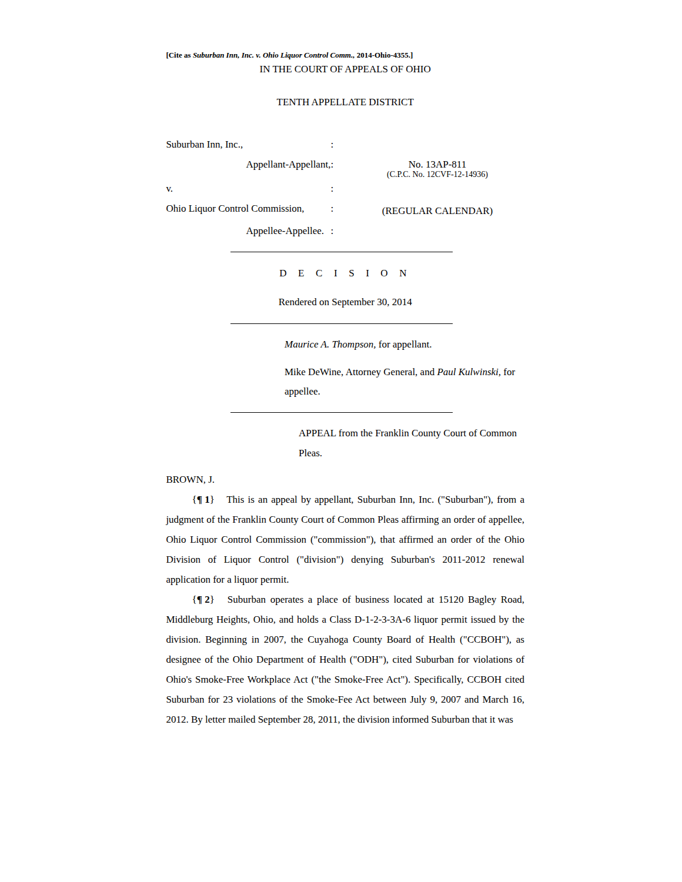[Cite as Suburban Inn, Inc. v. Ohio Liquor Control Comm., 2014-Ohio-4355.]
IN THE COURT OF APPEALS OF OHIO
TENTH APPELLATE DISTRICT
| Suburban Inn, Inc., | : | |
| Appellant-Appellant, | : | No. 13AP-811 (C.P.C. No. 12CVF-12-14936) |
| v. | : | |
| Ohio Liquor Control Commission, | : | (REGULAR CALENDAR) |
| Appellee-Appellee. | : | |
D E C I S I O N
Rendered on September 30, 2014
Maurice A. Thompson, for appellant.
Mike DeWine, Attorney General, and Paul Kulwinski, for appellee.
APPEAL from the Franklin County Court of Common Pleas.
BROWN, J.
{¶ 1} This is an appeal by appellant, Suburban Inn, Inc. ("Suburban"), from a judgment of the Franklin County Court of Common Pleas affirming an order of appellee, Ohio Liquor Control Commission ("commission"), that affirmed an order of the Ohio Division of Liquor Control ("division") denying Suburban's 2011-2012 renewal application for a liquor permit.
{¶ 2} Suburban operates a place of business located at 15120 Bagley Road, Middleburg Heights, Ohio, and holds a Class D-1-2-3-3A-6 liquor permit issued by the division. Beginning in 2007, the Cuyahoga County Board of Health ("CCBOH"), as designee of the Ohio Department of Health ("ODH"), cited Suburban for violations of Ohio's Smoke-Free Workplace Act ("the Smoke-Free Act"). Specifically, CCBOH cited Suburban for 23 violations of the Smoke-Fee Act between July 9, 2007 and March 16, 2012. By letter mailed September 28, 2011, the division informed Suburban that it was